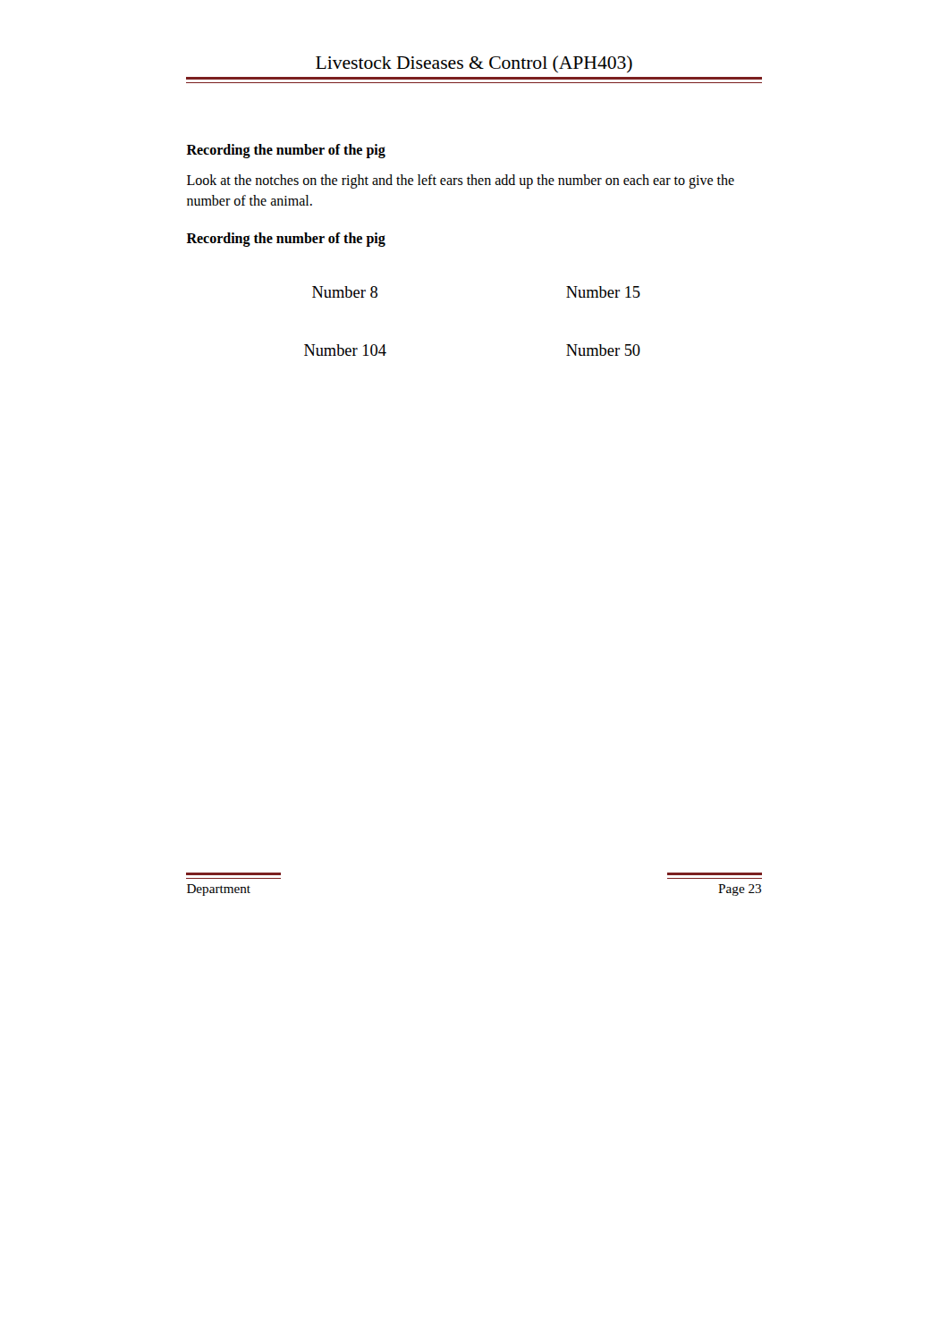Livestock Diseases & Control (APH403)
Recording the number of the pig
Look at the notches on the right and the left ears then add up the number on each ear to give the number of the animal.
Recording the number of the pig
Number 8
Number 15
Number 104
Number 50
Department Page 23